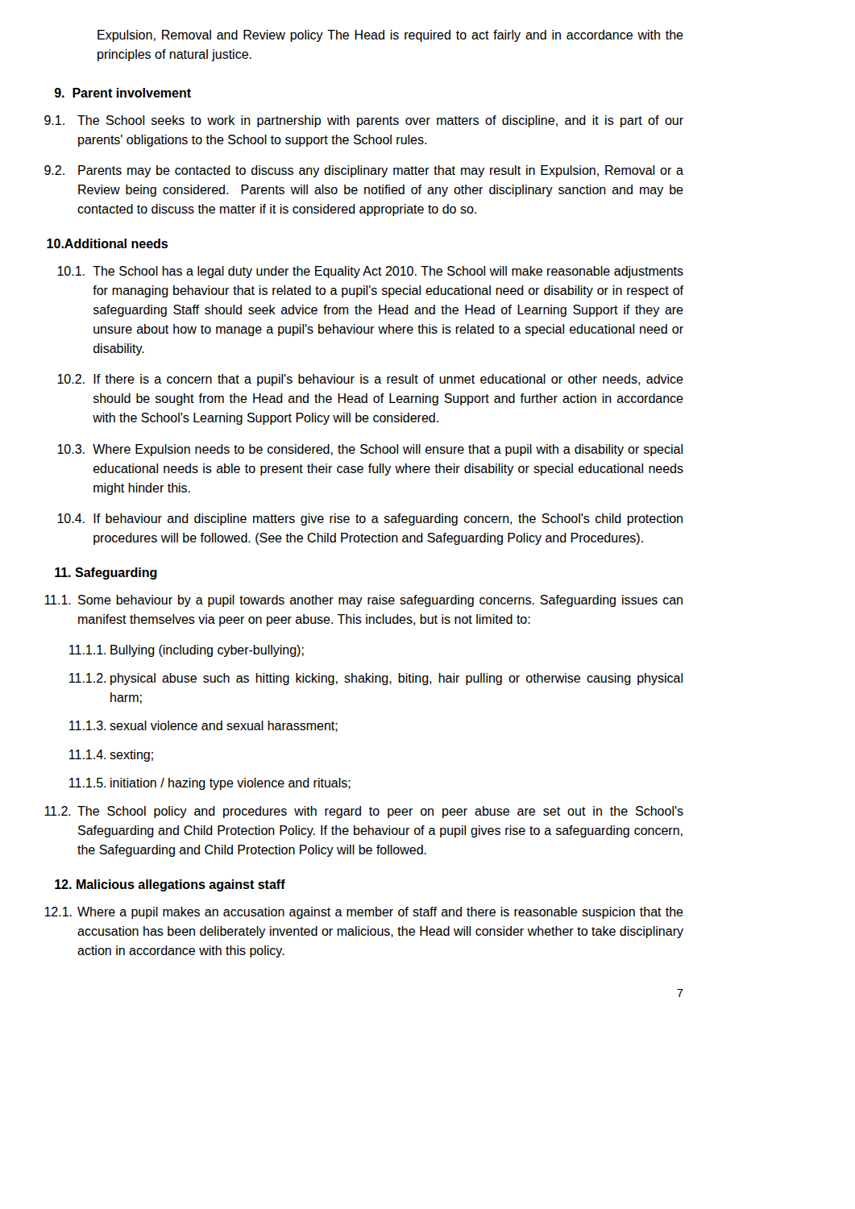Expulsion, Removal and Review policy The Head is required to act fairly and in accordance with the principles of natural justice.
9. Parent involvement
9.1. The School seeks to work in partnership with parents over matters of discipline, and it is part of our parents' obligations to the School to support the School rules.
9.2. Parents may be contacted to discuss any disciplinary matter that may result in Expulsion, Removal or a Review being considered. Parents will also be notified of any other disciplinary sanction and may be contacted to discuss the matter if it is considered appropriate to do so.
10.Additional needs
10.1. The School has a legal duty under the Equality Act 2010. The School will make reasonable adjustments for managing behaviour that is related to a pupil's special educational need or disability or in respect of safeguarding Staff should seek advice from the Head and the Head of Learning Support if they are unsure about how to manage a pupil's behaviour where this is related to a special educational need or disability.
10.2. If there is a concern that a pupil's behaviour is a result of unmet educational or other needs, advice should be sought from the Head and the Head of Learning Support and further action in accordance with the School's Learning Support Policy will be considered.
10.3. Where Expulsion needs to be considered, the School will ensure that a pupil with a disability or special educational needs is able to present their case fully where their disability or special educational needs might hinder this.
10.4. If behaviour and discipline matters give rise to a safeguarding concern, the School's child protection procedures will be followed. (See the Child Protection and Safeguarding Policy and Procedures).
11. Safeguarding
11.1. Some behaviour by a pupil towards another may raise safeguarding concerns. Safeguarding issues can manifest themselves via peer on peer abuse. This includes, but is not limited to:
11.1.1. Bullying (including cyber-bullying);
11.1.2. physical abuse such as hitting kicking, shaking, biting, hair pulling or otherwise causing physical harm;
11.1.3. sexual violence and sexual harassment;
11.1.4. sexting;
11.1.5. initiation / hazing type violence and rituals;
11.2. The School policy and procedures with regard to peer on peer abuse are set out in the School's Safeguarding and Child Protection Policy. If the behaviour of a pupil gives rise to a safeguarding concern, the Safeguarding and Child Protection Policy will be followed.
12. Malicious allegations against staff
12.1. Where a pupil makes an accusation against a member of staff and there is reasonable suspicion that the accusation has been deliberately invented or malicious, the Head will consider whether to take disciplinary action in accordance with this policy.
7